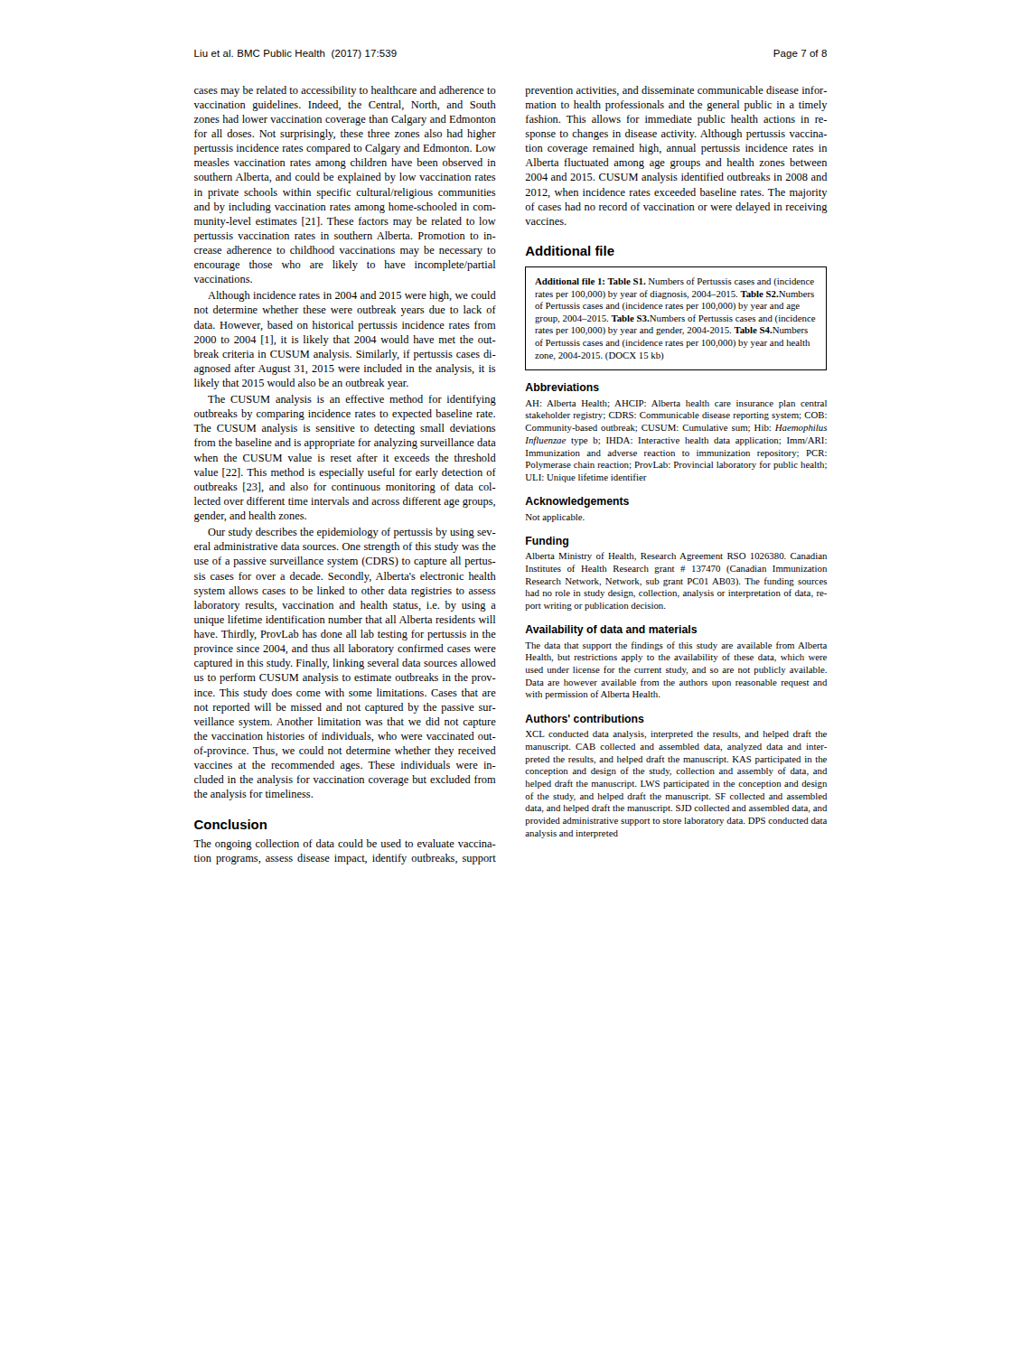Liu et al. BMC Public Health (2017) 17:539
Page 7 of 8
cases may be related to accessibility to healthcare and adherence to vaccination guidelines. Indeed, the Central, North, and South zones had lower vaccination coverage than Calgary and Edmonton for all doses. Not surprisingly, these three zones also had higher pertussis incidence rates compared to Calgary and Edmonton. Low measles vaccination rates among children have been observed in southern Alberta, and could be explained by low vaccination rates in private schools within specific cultural/religious communities and by including vaccination rates among home-schooled in community-level estimates [21]. These factors may be related to low pertussis vaccination rates in southern Alberta. Promotion to increase adherence to childhood vaccinations may be necessary to encourage those who are likely to have incomplete/partial vaccinations.
Although incidence rates in 2004 and 2015 were high, we could not determine whether these were outbreak years due to lack of data. However, based on historical pertussis incidence rates from 2000 to 2004 [1], it is likely that 2004 would have met the outbreak criteria in CUSUM analysis. Similarly, if pertussis cases diagnosed after August 31, 2015 were included in the analysis, it is likely that 2015 would also be an outbreak year.
The CUSUM analysis is an effective method for identifying outbreaks by comparing incidence rates to expected baseline rate. The CUSUM analysis is sensitive to detecting small deviations from the baseline and is appropriate for analyzing surveillance data when the CUSUM value is reset after it exceeds the threshold value [22]. This method is especially useful for early detection of outbreaks [23], and also for continuous monitoring of data collected over different time intervals and across different age groups, gender, and health zones.
Our study describes the epidemiology of pertussis by using several administrative data sources. One strength of this study was the use of a passive surveillance system (CDRS) to capture all pertussis cases for over a decade. Secondly, Alberta's electronic health system allows cases to be linked to other data registries to assess laboratory results, vaccination and health status, i.e. by using a unique lifetime identification number that all Alberta residents will have. Thirdly, ProvLab has done all lab testing for pertussis in the province since 2004, and thus all laboratory confirmed cases were captured in this study. Finally, linking several data sources allowed us to perform CUSUM analysis to estimate outbreaks in the province. This study does come with some limitations. Cases that are not reported will be missed and not captured by the passive surveillance system. Another limitation was that we did not capture the vaccination histories of individuals, who were vaccinated out-of-province. Thus, we could not determine whether they received vaccines at the recommended ages. These individuals were included in the analysis for vaccination coverage but excluded from the analysis for timeliness.
Conclusion
The ongoing collection of data could be used to evaluate vaccination programs, assess disease impact, identify outbreaks, support prevention activities, and disseminate communicable disease information to health professionals and the general public in a timely fashion. This allows for immediate public health actions in response to changes in disease activity. Although pertussis vaccination coverage remained high, annual pertussis incidence rates in Alberta fluctuated among age groups and health zones between 2004 and 2015. CUSUM analysis identified outbreaks in 2008 and 2012, when incidence rates exceeded baseline rates. The majority of cases had no record of vaccination or were delayed in receiving vaccines.
Additional file
Additional file 1: Table S1. Numbers of Pertussis cases and (incidence rates per 100,000) by year of diagnosis, 2004–2015. Table S2. Numbers of Pertussis cases and (incidence rates per 100,000) by year and age group, 2004–2015. Table S3. Numbers of Pertussis cases and (incidence rates per 100,000) by year and gender, 2004-2015. Table S4. Numbers of Pertussis cases and (incidence rates per 100,000) by year and health zone, 2004-2015. (DOCX 15 kb)
Abbreviations
AH: Alberta Health; AHCIP: Alberta health care insurance plan central stakeholder registry; CDRS: Communicable disease reporting system; COB: Community-based outbreak; CUSUM: Cumulative sum; Hib: Haemophilus Influenzae type b; IHDA: Interactive health data application; Imm/ARI: Immunization and adverse reaction to immunization repository; PCR: Polymerase chain reaction; ProvLab: Provincial laboratory for public health; ULI: Unique lifetime identifier
Acknowledgements
Not applicable.
Funding
Alberta Ministry of Health, Research Agreement RSO 1026380. Canadian Institutes of Health Research grant # 137470 (Canadian Immunization Research Network, Network, sub grant PC01 AB03). The funding sources had no role in study design, collection, analysis or interpretation of data, report writing or publication decision.
Availability of data and materials
The data that support the findings of this study are available from Alberta Health, but restrictions apply to the availability of these data, which were used under license for the current study, and so are not publicly available. Data are however available from the authors upon reasonable request and with permission of Alberta Health.
Authors' contributions
XCL conducted data analysis, interpreted the results, and helped draft the manuscript. CAB collected and assembled data, analyzed data and interpreted the results, and helped draft the manuscript. KAS participated in the conception and design of the study, collection and assembly of data, and helped draft the manuscript. LWS participated in the conception and design of the study, and helped draft the manuscript. SF collected and assembled data, and helped draft the manuscript. SJD collected and assembled data, and provided administrative support to store laboratory data. DPS conducted data analysis and interpreted